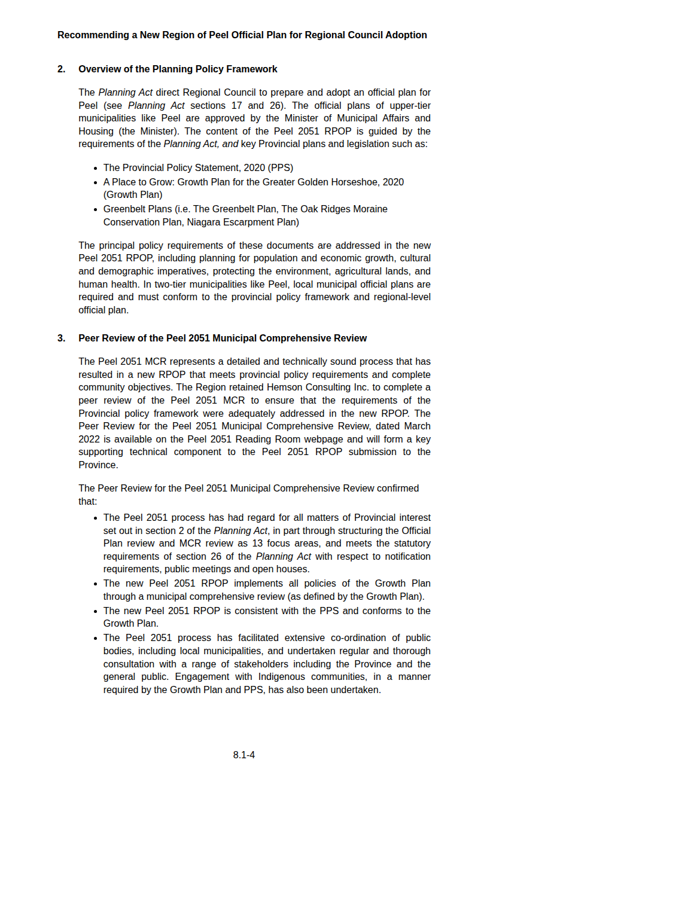Recommending a New Region of Peel Official Plan for Regional Council Adoption
2. Overview of the Planning Policy Framework
The Planning Act direct Regional Council to prepare and adopt an official plan for Peel (see Planning Act sections 17 and 26). The official plans of upper-tier municipalities like Peel are approved by the Minister of Municipal Affairs and Housing (the Minister). The content of the Peel 2051 RPOP is guided by the requirements of the Planning Act, and key Provincial plans and legislation such as:
The Provincial Policy Statement, 2020 (PPS)
A Place to Grow: Growth Plan for the Greater Golden Horseshoe, 2020 (Growth Plan)
Greenbelt Plans (i.e. The Greenbelt Plan, The Oak Ridges Moraine Conservation Plan, Niagara Escarpment Plan)
The principal policy requirements of these documents are addressed in the new Peel 2051 RPOP, including planning for population and economic growth, cultural and demographic imperatives, protecting the environment, agricultural lands, and human health. In two-tier municipalities like Peel, local municipal official plans are required and must conform to the provincial policy framework and regional-level official plan.
3. Peer Review of the Peel 2051 Municipal Comprehensive Review
The Peel 2051 MCR represents a detailed and technically sound process that has resulted in a new RPOP that meets provincial policy requirements and complete community objectives. The Region retained Hemson Consulting Inc. to complete a peer review of the Peel 2051 MCR to ensure that the requirements of the Provincial policy framework were adequately addressed in the new RPOP. The Peer Review for the Peel 2051 Municipal Comprehensive Review, dated March 2022 is available on the Peel 2051 Reading Room webpage and will form a key supporting technical component to the Peel 2051 RPOP submission to the Province.
The Peer Review for the Peel 2051 Municipal Comprehensive Review confirmed that:
The Peel 2051 process has had regard for all matters of Provincial interest set out in section 2 of the Planning Act, in part through structuring the Official Plan review and MCR review as 13 focus areas, and meets the statutory requirements of section 26 of the Planning Act with respect to notification requirements, public meetings and open houses.
The new Peel 2051 RPOP implements all policies of the Growth Plan through a municipal comprehensive review (as defined by the Growth Plan).
The new Peel 2051 RPOP is consistent with the PPS and conforms to the Growth Plan.
The Peel 2051 process has facilitated extensive co-ordination of public bodies, including local municipalities, and undertaken regular and thorough consultation with a range of stakeholders including the Province and the general public. Engagement with Indigenous communities, in a manner required by the Growth Plan and PPS, has also been undertaken.
8.1-4